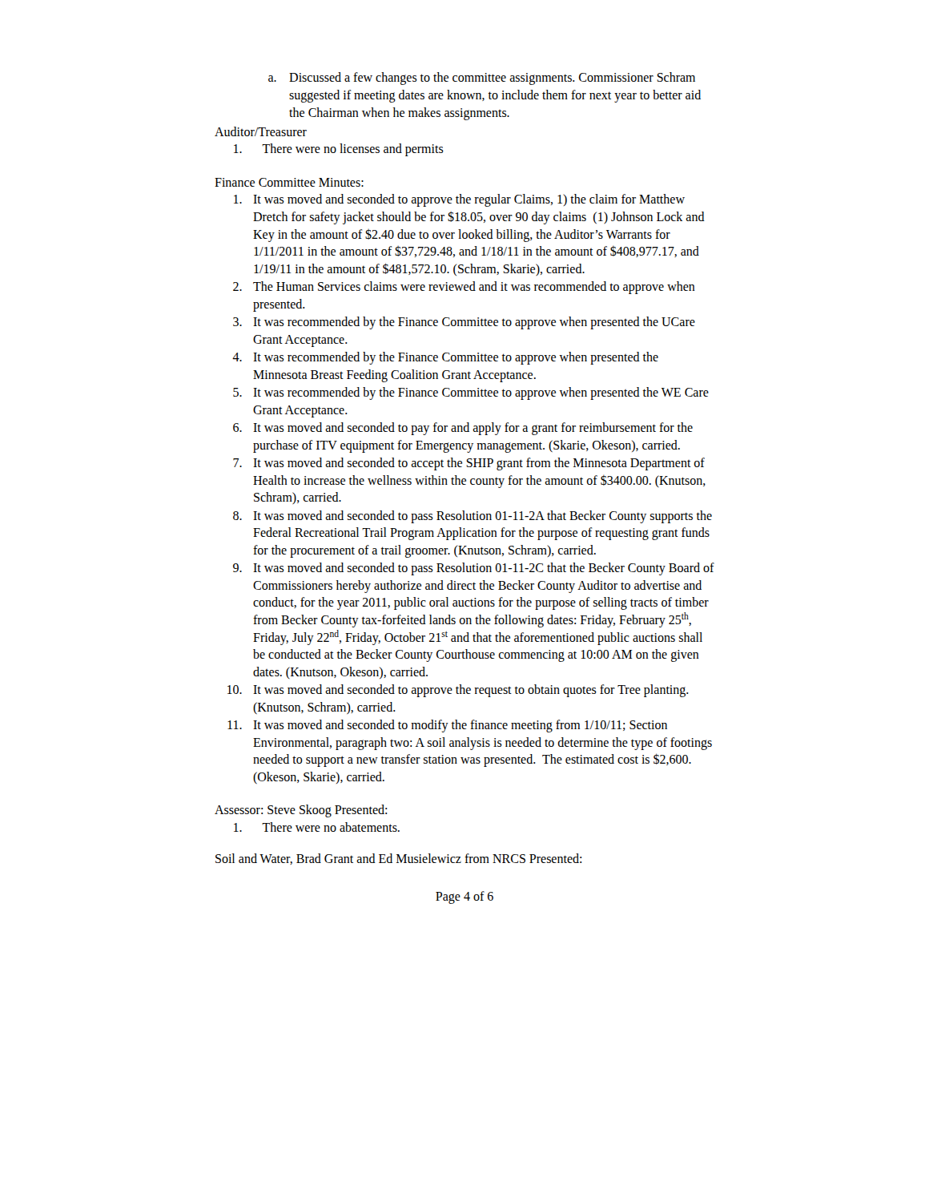Discussed a few changes to the committee assignments. Commissioner Schram suggested if meeting dates are known, to include them for next year to better aid the Chairman when he makes assignments.
Auditor/Treasurer
There were no licenses and permits
Finance Committee Minutes:
It was moved and seconded to approve the regular Claims, 1) the claim for Matthew Dretch for safety jacket should be for $18.05, over 90 day claims (1) Johnson Lock and Key in the amount of $2.40 due to over looked billing, the Auditor’s Warrants for 1/11/2011 in the amount of $37,729.48, and 1/18/11 in the amount of $408,977.17, and 1/19/11 in the amount of $481,572.10. (Schram, Skarie), carried.
The Human Services claims were reviewed and it was recommended to approve when presented.
It was recommended by the Finance Committee to approve when presented the UCare Grant Acceptance.
It was recommended by the Finance Committee to approve when presented the Minnesota Breast Feeding Coalition Grant Acceptance.
It was recommended by the Finance Committee to approve when presented the WE Care Grant Acceptance.
It was moved and seconded to pay for and apply for a grant for reimbursement for the purchase of ITV equipment for Emergency management. (Skarie, Okeson), carried.
It was moved and seconded to accept the SHIP grant from the Minnesota Department of Health to increase the wellness within the county for the amount of $3400.00. (Knutson, Schram), carried.
It was moved and seconded to pass Resolution 01-11-2A that Becker County supports the Federal Recreational Trail Program Application for the purpose of requesting grant funds for the procurement of a trail groomer. (Knutson, Schram), carried.
It was moved and seconded to pass Resolution 01-11-2C that the Becker County Board of Commissioners hereby authorize and direct the Becker County Auditor to advertise and conduct, for the year 2011, public oral auctions for the purpose of selling tracts of timber from Becker County tax-forfeited lands on the following dates: Friday, February 25th, Friday, July 22nd, Friday, October 21st and that the aforementioned public auctions shall be conducted at the Becker County Courthouse commencing at 10:00 AM on the given dates. (Knutson, Okeson), carried.
It was moved and seconded to approve the request to obtain quotes for Tree planting. (Knutson, Schram), carried.
It was moved and seconded to modify the finance meeting from 1/10/11; Section Environmental, paragraph two: A soil analysis is needed to determine the type of footings needed to support a new transfer station was presented. The estimated cost is $2,600. (Okeson, Skarie), carried.
Assessor: Steve Skoog Presented:
There were no abatements.
Soil and Water, Brad Grant and Ed Musielewicz from NRCS Presented:
Page 4 of 6